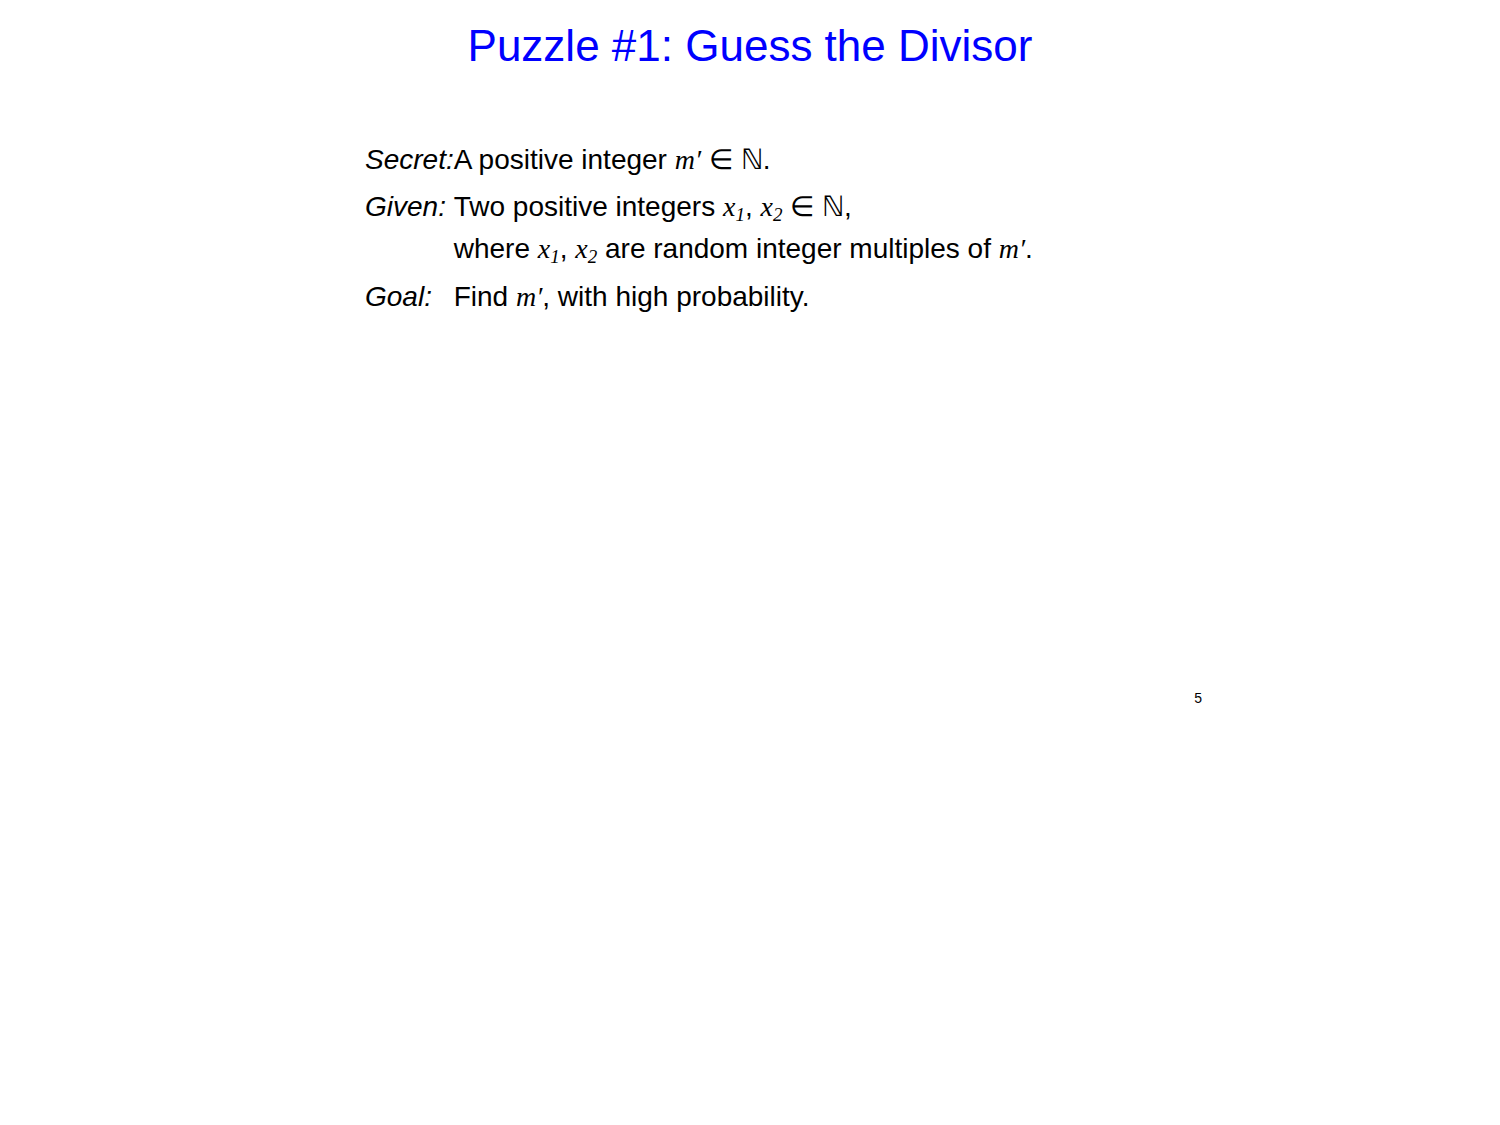Puzzle #1: Guess the Divisor
| Secret: | A positive integer m′ ∈ ℕ . |
| Given: | Two positive integers x 1 , x 2 ∈ ℕ , where x 1 , x 2 are random integer multiples of m′ . |
| Goal: | Find m′ , with high probability. |
5